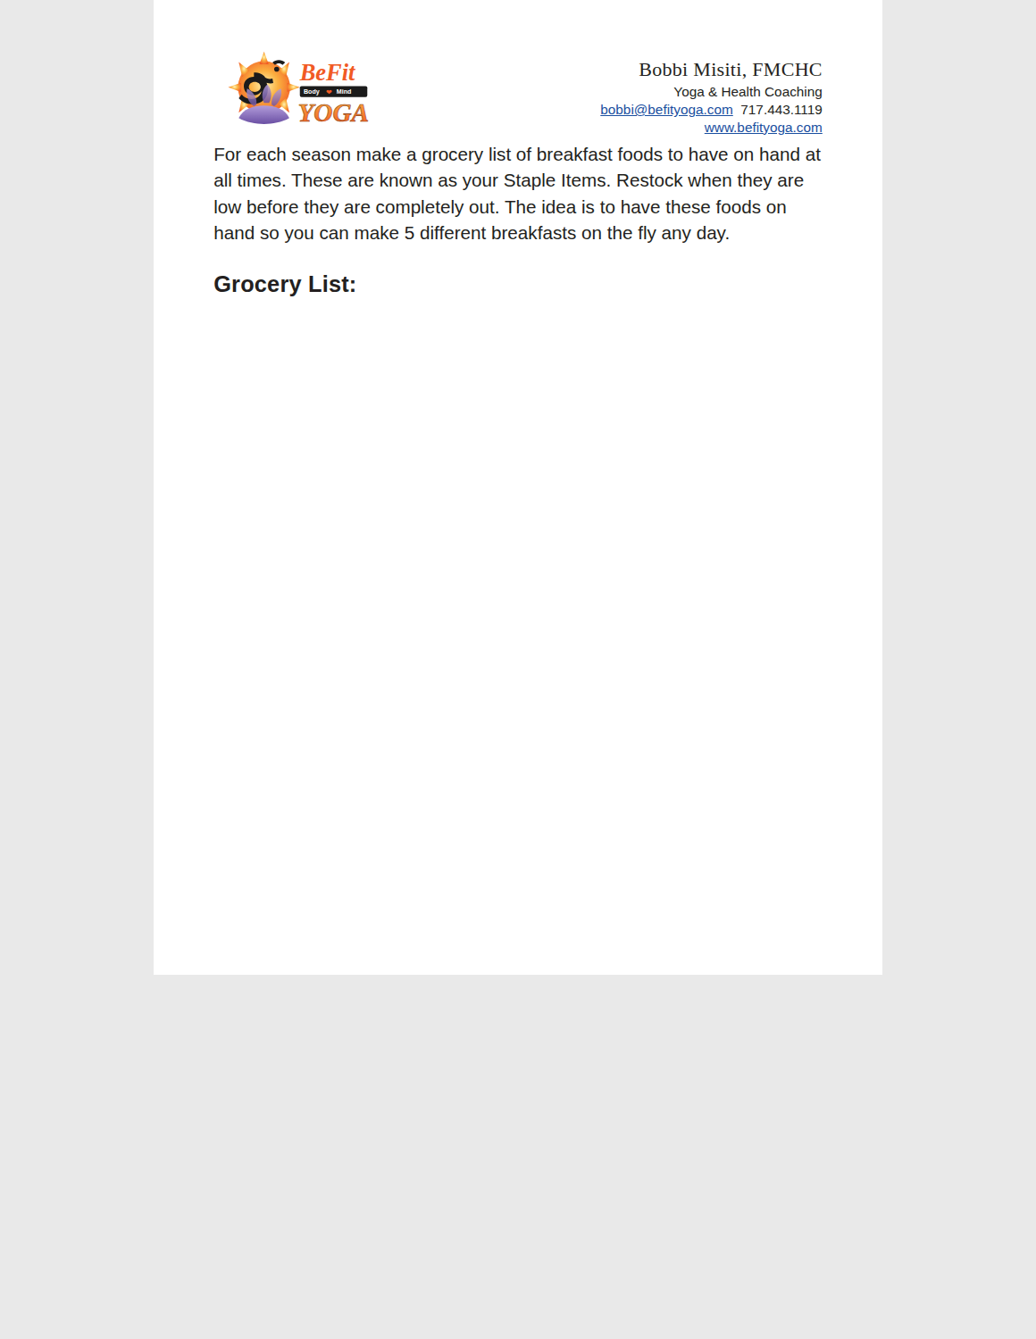BeFit Body ❤ Mind YOGA
Bobbi Misiti, FMCHC
Yoga & Health Coaching
bobbi@befityoga.com 717.443.1119
www.befityoga.com
For each season make a grocery list of breakfast foods to have on hand at all times. These are known as your Staple Items. Restock when they are low before they are completely out. The idea is to have these foods on hand so you can make 5 different breakfasts on the fly any day.
Grocery List: